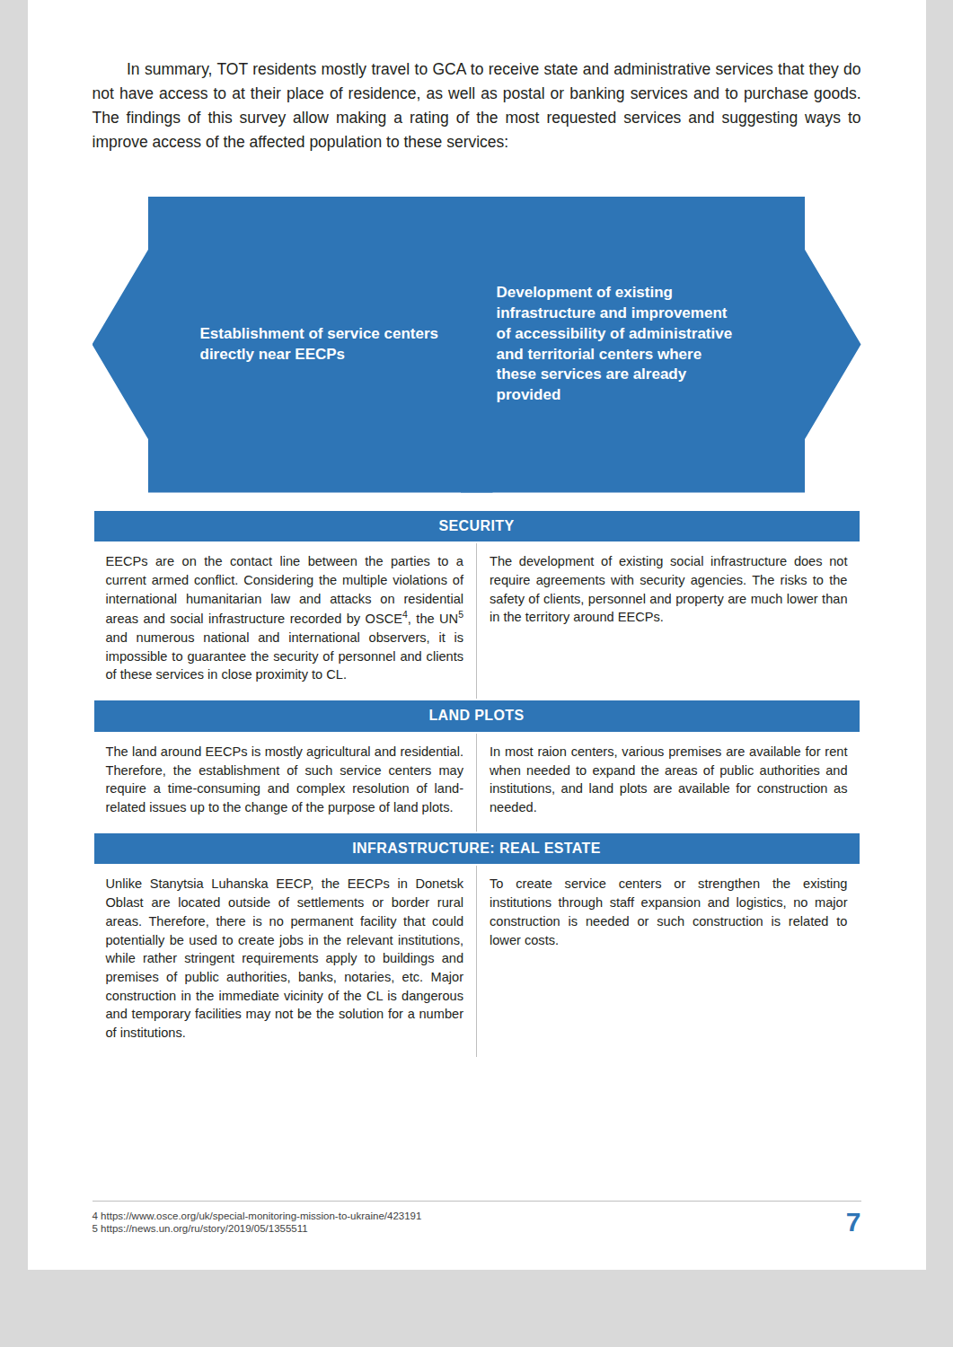In summary, TOT residents mostly travel to GCA to receive state and administrative services that they do not have access to at their place of residence, as well as postal or banking services and to purchase goods. The findings of this survey allow making a rating of the most requested services and suggesting ways to improve access of the affected population to these services:
Establishment of service centers directly near EECPs
Development of existing infrastructure and improvement of accessibility of administrative and territorial centers where these services are already provided
| Security |
| --- |
| EECPs are on the contact line between the parties to a current armed conflict. Considering the multiple violations of international humanitarian law and attacks on residential areas and social infrastructure recorded by OSCE 4 , the UN 5 and numerous national and international observers, it is impossible to guarantee the security of personnel and clients of these services in close proximity to CL. | The development of existing social infrastructure does not require agreements with security agencies. The risks to the safety of clients, personnel and property are much lower than in the territory around EECPs. |
| Land plots |
| The land around EECPs is mostly agricultural and residential. Therefore, the establishment of such service centers may require a time-consuming and complex resolution of land-related issues up to the change of the purpose of land plots. | In most raion centers, various premises are available for rent when needed to expand the areas of public authorities and institutions, and land plots are available for construction as needed. |
| Infrastructure: real estate |
| Unlike Stanytsia Luhanska EECP, the EECPs in Donetsk Oblast are located outside of settlements or border rural areas. Therefore, there is no permanent facility that could potentially be used to create jobs in the relevant institutions, while rather stringent requirements apply to buildings and premises of public authorities, banks, notaries, etc. Major construction in the immediate vicinity of the CL is dangerous and temporary facilities may not be the solution for a number of institutions. | To create service centers or strengthen the existing institutions through staff expansion and logistics, no major construction is needed or such construction is related to lower costs. |
4 https://www.osce.org/uk/special-monitoring-mission-to-ukraine/423191
5 https://news.un.org/ru/story/2019/05/1355511
7